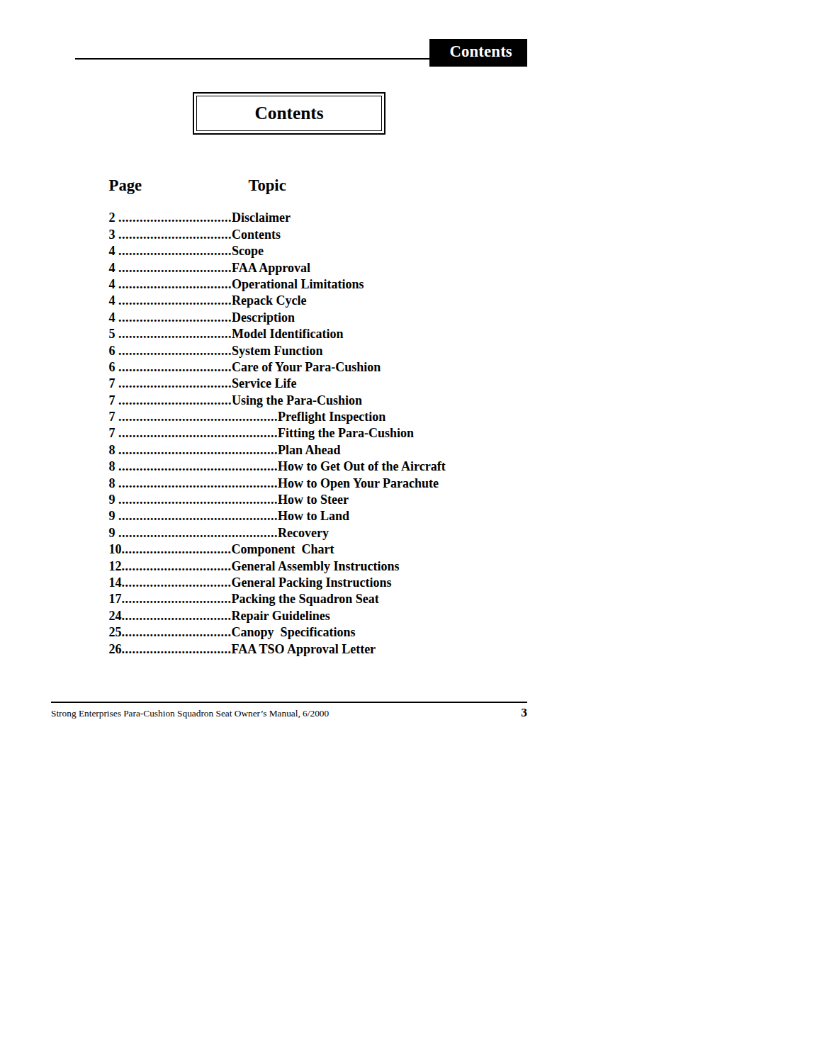Contents
Contents
Page Topic
2 ................................ Disclaimer
3 ................................ Contents
4 ................................ Scope
4 ................................ FAA Approval
4 ................................ Operational Limitations
4 ................................ Repack Cycle
4 ................................ Description
5 ................................ Model Identification
6 ................................ System Function
6 ................................ Care of Your Para-Cushion
7 ................................ Service Life
7 ................................ Using the Para-Cushion
7 ............................................. Preflight Inspection
7 ............................................. Fitting the Para-Cushion
8 ............................................. Plan Ahead
8 ............................................. How to Get Out of the Aircraft
8 ............................................. How to Open Your Parachute
9 ............................................. How to Steer
9 ............................................. How to Land
9 ............................................. Recovery
10............................... Component Chart
12............................... General Assembly Instructions
14............................... General Packing Instructions
17............................... Packing the Squadron Seat
24............................... Repair Guidelines
25............................... Canopy Specifications
26............................... FAA TSO Approval Letter
Strong Enterprises Para-Cushion Squadron Seat Owner’s Manual, 6/2000
3